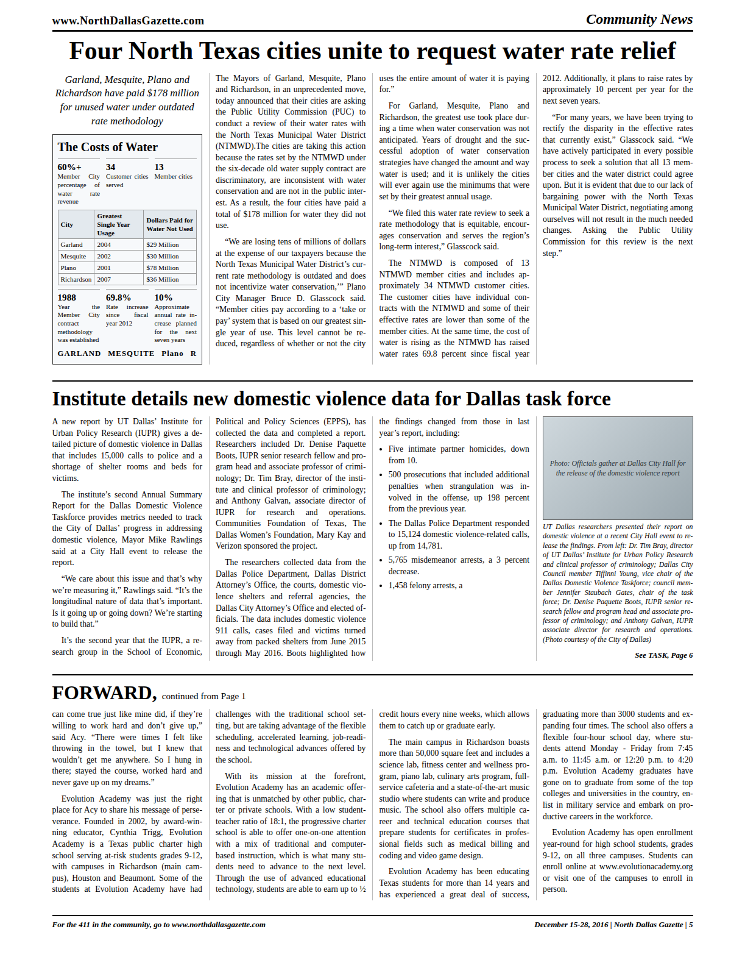www.NorthDallasGazette.com
Community News
Four North Texas cities unite to request water rate relief
Garland, Mesquite, Plano and Richardson have paid $178 million for unused water under outdated rate methodology
The Costs of Water
60%+ Member City percentage of water rate revenue
34 Customer cities served
13 Member cities
| City | Greatest Single Year Usage | Dollars Paid for Water Not Used |
| --- | --- | --- |
| Garland | 2004 | $29 Million |
| Mesquite | 2002 | $30 Million |
| Plano | 2001 | $78 Million |
| Richardson | 2007 | $36 Million |
1988 Year the Member City contract methodology was established
69.8% Rate increase since fiscal year 2012
10% Approximate annual rate increase planned for the next seven years
GARLAND MESQUITE Plano R
The Mayors of Garland, Mesquite, Plano and Richardson, in an unprecedented move, today announced that their cities are asking the Public Utility Commission (PUC) to conduct a review of their water rates with the North Texas Municipal Water District (NTMWD).The cities are taking this action because the rates set by the NTMWD under the six-decade old water supply contract are discriminatory, are inconsistent with water conservation and are not in the public interest. As a result, the four cities have paid a total of $178 million for water they did not use.
“We are losing tens of millions of dollars at the expense of our taxpayers because the North Texas Municipal Water District’s current rate methodology is outdated and does not incentivize water conservation,’” Plano City Manager Bruce D. Glasscock said. “Member cities pay according to a ‘take or pay’ system that is based on our greatest single year of use. This level cannot be reduced, regardless of whether or not the city uses the entire amount of water it is paying for.”
For Garland, Mesquite, Plano and Richardson, the greatest use took place during a time when water conservation was not anticipated. Years of drought and the successful adoption of water conservation strategies have changed the amount and way water is used; and it is unlikely the cities will ever again use the minimums that were set by their greatest annual usage.
“We filed this water rate review to seek a rate methodology that is equitable, encourages conservation and serves the region’s long-term interest,” Glasscock said.
The NTMWD is composed of 13 NTMWD member cities and includes approximately 34 NTMWD customer cities. The customer cities have individual contracts with the NTMWD and some of their effective rates are lower than some of the member cities. At the same time, the cost of water is rising as the NTMWD has raised water rates 69.8 percent since fiscal year 2012. Additionally, it plans to raise rates by approximately 10 percent per year for the next seven years.
“For many years, we have been trying to rectify the disparity in the effective rates that currently exist,” Glasscock said. “We have actively participated in every possible process to seek a solution that all 13 member cities and the water district could agree upon. But it is evident that due to our lack of bargaining power with the North Texas Municipal Water District, negotiating among ourselves will not result in the much needed changes. Asking the Public Utility Commission for this review is the next step.”
Institute details new domestic violence data for Dallas task force
A new report by UT Dallas’ Institute for Urban Policy Research (IUPR) gives a detailed picture of domestic violence in Dallas that includes 15,000 calls to police and a shortage of shelter rooms and beds for victims.
The institute’s second Annual Summary Report for the Dallas Domestic Violence Taskforce provides metrics needed to track the City of Dallas’ progress in addressing domestic violence, Mayor Mike Rawlings said at a City Hall event to release the report.
“We care about this issue and that’s why we’re measuring it,” Rawlings said. “It’s the longitudinal nature of data that’s important. Is it going up or going down? We’re starting to build that.”
It’s the second year that the IUPR, a research group in the School of Economic, Political and Policy Sciences (EPPS), has collected the data and completed a report. Researchers included Dr. Denise Paquette Boots, IUPR senior research fellow and program head and associate professor of criminology; Dr. Tim Bray, director of the institute and clinical professor of criminology; and Anthony Galvan, associate director of IUPR for research and operations. Communities Foundation of Texas, The Dallas Women’s Foundation, Mary Kay and Verizon sponsored the project.
The researchers collected data from the Dallas Police Department, Dallas District Attorney’s Office, the courts, domestic violence shelters and referral agencies, the Dallas City Attorney’s Office and elected officials. The data includes domestic violence 911 calls, cases filed and victims turned away from packed shelters from June 2015 through May 2016. Boots highlighted how the findings changed from those in last year’s report, including:
Five intimate partner homicides, down from 10.
500 prosecutions that included additional penalties when strangulation was involved in the offense, up 198 percent from the previous year.
The Dallas Police Department responded to 15,124 domestic violence-related calls, up from 14,781.
5,765 misdemeanor arrests, a 3 percent decrease.
1,458 felony arrests, a
Photo: Officials gather at Dallas City Hall for the release of the domestic violence report
UT Dallas researchers presented their report on domestic violence at a recent City Hall event to release the findings. From left: Dr. Tim Bray, director of UT Dallas’ Institute for Urban Policy Research and clinical professor of criminology; Dallas City Council member Tiffinni Young, vice chair of the Dallas Domestic Violence Taskforce; council member Jennifer Staubach Gates, chair of the task force; Dr. Denise Paquette Boots, IUPR senior research fellow and program head and associate professor of criminology; and Anthony Galvan, IUPR associate director for research and operations. (Photo courtesy of the City of Dallas)
See TASK, Page 6
FORWARD, continued from Page 1
can come true just like mine did, if they’re willing to work hard and don’t give up,” said Acy. “There were times I felt like throwing in the towel, but I knew that wouldn’t get me anywhere. So I hung in there; stayed the course, worked hard and never gave up on my dreams.”
Evolution Academy was just the right place for Acy to share his message of perseverance. Founded in 2002, by award-winning educator, Cynthia Trigg, Evolution Academy is a Texas public charter high school serving at-risk students grades 9-12, with campuses in Richardson (main campus), Houston and Beaumont. Some of the students at Evolution Academy have had challenges with the traditional school setting, but are taking advantage of the flexible scheduling, accelerated learning, job-readiness and technological advances offered by the school.
With its mission at the forefront, Evolution Academy has an academic offering that is unmatched by other public, charter or private schools. With a low student-teacher ratio of 18:1, the progressive charter school is able to offer one-on-one attention with a mix of traditional and computer-based instruction, which is what many students need to advance to the next level. Through the use of advanced educational technology, students are able to earn up to ½ credit hours every nine weeks, which allows them to catch up or graduate early.
The main campus in Richardson boasts more than 50,000 square feet and includes a science lab, fitness center and wellness program, piano lab, culinary arts program, full-service cafeteria and a state-of-the-art music studio where students can write and produce music. The school also offers multiple career and technical education courses that prepare students for certificates in professional fields such as medical billing and coding and video game design.
Evolution Academy has been educating Texas students for more than 14 years and has experienced a great deal of success, graduating more than 3000 students and expanding four times. The school also offers a flexible four-hour school day, where students attend Monday - Friday from 7:45 a.m. to 11:45 a.m. or 12:20 p.m. to 4:20 p.m. Evolution Academy graduates have gone on to graduate from some of the top colleges and universities in the country, enlist in military service and embark on productive careers in the workforce.
Evolution Academy has open enrollment year-round for high school students, grades 9-12, on all three campuses. Students can enroll online at www.evolutionacademy.org or visit one of the campuses to enroll in person.
For the 411 in the community, go to www.northdallasgazette.com
December 15-28, 2016 | North Dallas Gazette | 5